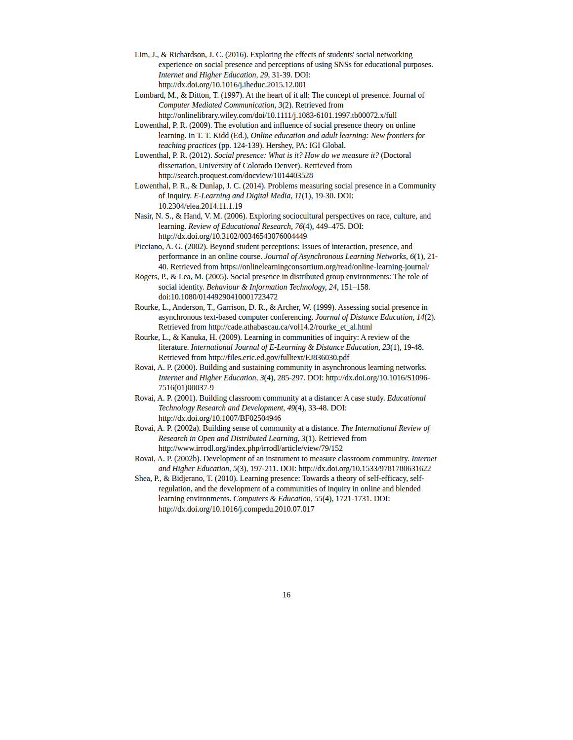Lim, J., & Richardson, J. C. (2016). Exploring the effects of students' social networking experience on social presence and perceptions of using SNSs for educational purposes. Internet and Higher Education, 29, 31-39. DOI: http://dx.doi.org/10.1016/j.iheduc.2015.12.001
Lombard, M., & Ditton, T. (1997). At the heart of it all: The concept of presence. Journal of Computer Mediated Communication, 3(2). Retrieved from http://onlinelibrary.wiley.com/doi/10.1111/j.1083-6101.1997.tb00072.x/full
Lowenthal, P. R. (2009). The evolution and influence of social presence theory on online learning. In T. T. Kidd (Ed.), Online education and adult learning: New frontiers for teaching practices (pp. 124-139). Hershey, PA: IGI Global.
Lowenthal, P. R. (2012). Social presence: What is it? How do we measure it? (Doctoral dissertation, University of Colorado Denver). Retrieved from http://search.proquest.com/docview/1014403528
Lowenthal, P. R., & Dunlap, J. C. (2014). Problems measuring social presence in a Community of Inquiry. E-Learning and Digital Media, 11(1), 19-30. DOI: 10.2304/elea.2014.11.1.19
Nasir, N. S., & Hand, V. M. (2006). Exploring sociocultural perspectives on race, culture, and learning. Review of Educational Research, 76(4), 449–475. DOI: http://dx.doi.org/10.3102/00346543076004449
Picciano, A. G. (2002). Beyond student perceptions: Issues of interaction, presence, and performance in an online course. Journal of Asynchronous Learning Networks, 6(1), 21-40. Retrieved from https://onlinelearningconsortium.org/read/online-learning-journal/
Rogers, P., & Lea, M. (2005). Social presence in distributed group environments: The role of social identity. Behaviour & Information Technology, 24, 151–158. doi:10.1080/01449290410001723472
Rourke, L., Anderson, T., Garrison, D. R., & Archer, W. (1999). Assessing social presence in asynchronous text-based computer conferencing. Journal of Distance Education, 14(2). Retrieved from http://cade.athabascau.ca/vol14.2/rourke_et_al.html
Rourke, L., & Kanuka, H. (2009). Learning in communities of inquiry: A review of the literature. International Journal of E-Learning & Distance Education, 23(1), 19-48. Retrieved from http://files.eric.ed.gov/fulltext/EJ836030.pdf
Rovai, A. P. (2000). Building and sustaining community in asynchronous learning networks. Internet and Higher Education, 3(4), 285-297. DOI: http://dx.doi.org/10.1016/S1096-7516(01)00037-9
Rovai, A. P. (2001). Building classroom community at a distance: A case study. Educational Technology Research and Development, 49(4), 33-48. DOI: http://dx.doi.org/10.1007/BF02504946
Rovai, A. P. (2002a). Building sense of community at a distance. The International Review of Research in Open and Distributed Learning, 3(1). Retrieved from http://www.irrodl.org/index.php/irrodl/article/view/79/152
Rovai, A. P. (2002b). Development of an instrument to measure classroom community. Internet and Higher Education, 5(3), 197-211. DOI: http://dx.doi.org/10.1533/9781780631622
Shea, P., & Bidjerano, T. (2010). Learning presence: Towards a theory of self-efficacy, self-regulation, and the development of a communities of inquiry in online and blended learning environments. Computers & Education, 55(4), 1721-1731. DOI: http://dx.doi.org/10.1016/j.compedu.2010.07.017
16